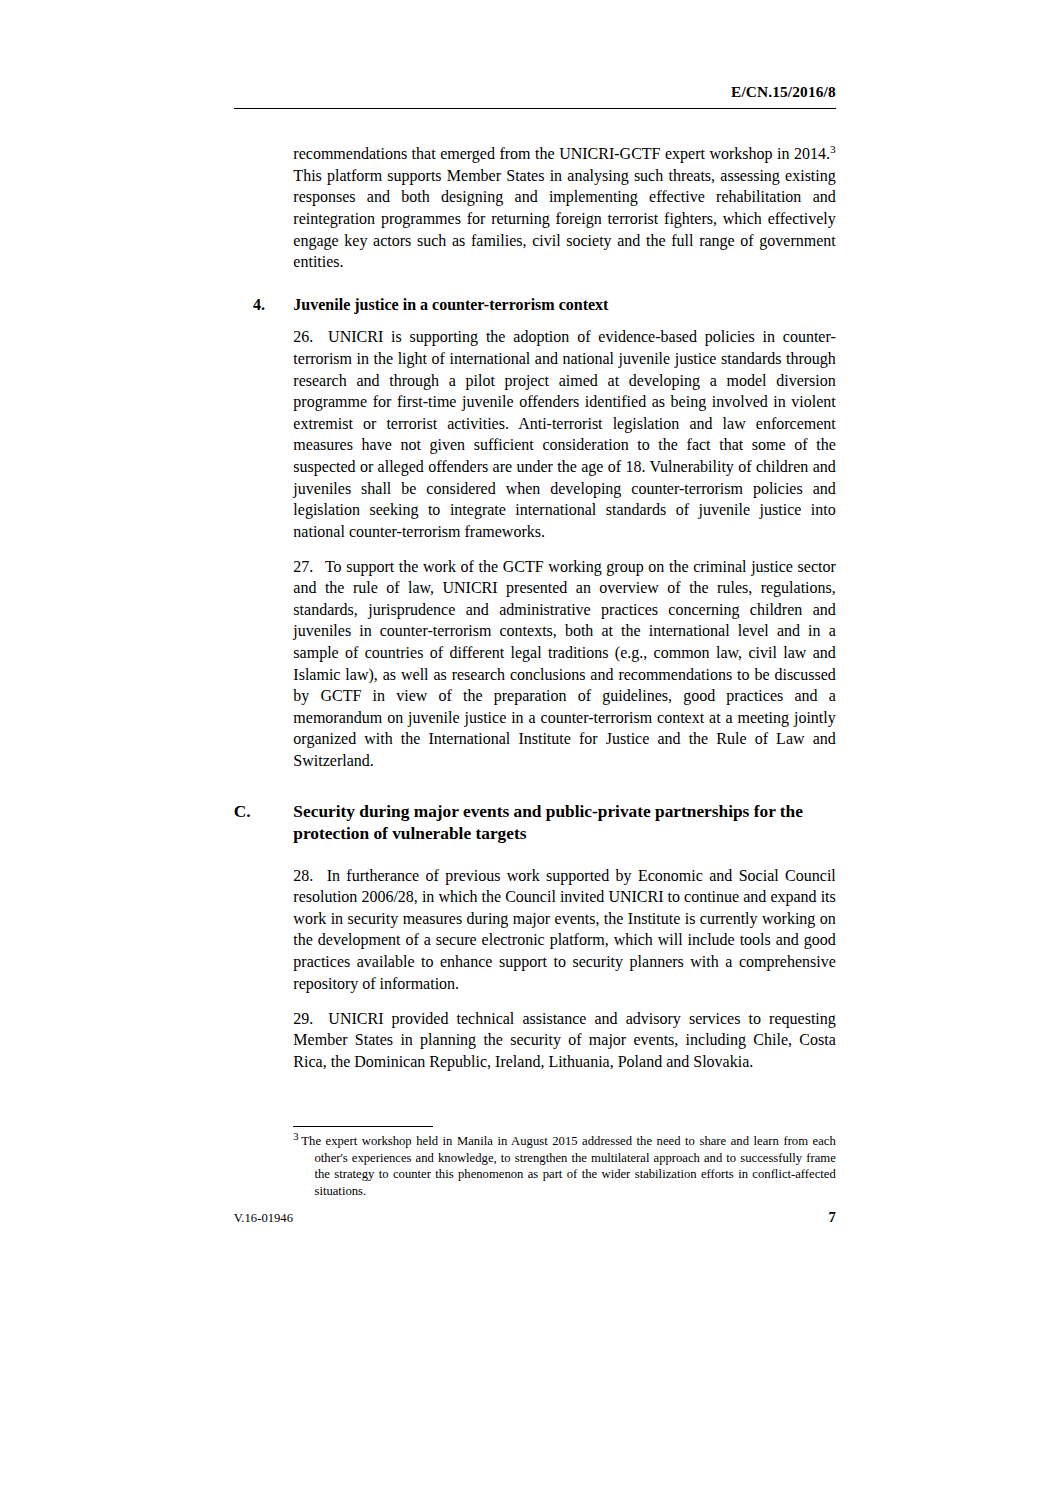E/CN.15/2016/8
recommendations that emerged from the UNICRI-GCTF expert workshop in 2014.3 This platform supports Member States in analysing such threats, assessing existing responses and both designing and implementing effective rehabilitation and reintegration programmes for returning foreign terrorist fighters, which effectively engage key actors such as families, civil society and the full range of government entities.
4. Juvenile justice in a counter-terrorism context
26. UNICRI is supporting the adoption of evidence-based policies in counter-terrorism in the light of international and national juvenile justice standards through research and through a pilot project aimed at developing a model diversion programme for first-time juvenile offenders identified as being involved in violent extremist or terrorist activities. Anti-terrorist legislation and law enforcement measures have not given sufficient consideration to the fact that some of the suspected or alleged offenders are under the age of 18. Vulnerability of children and juveniles shall be considered when developing counter-terrorism policies and legislation seeking to integrate international standards of juvenile justice into national counter-terrorism frameworks.
27. To support the work of the GCTF working group on the criminal justice sector and the rule of law, UNICRI presented an overview of the rules, regulations, standards, jurisprudence and administrative practices concerning children and juveniles in counter-terrorism contexts, both at the international level and in a sample of countries of different legal traditions (e.g., common law, civil law and Islamic law), as well as research conclusions and recommendations to be discussed by GCTF in view of the preparation of guidelines, good practices and a memorandum on juvenile justice in a counter-terrorism context at a meeting jointly organized with the International Institute for Justice and the Rule of Law and Switzerland.
C. Security during major events and public-private partnerships for the protection of vulnerable targets
28. In furtherance of previous work supported by Economic and Social Council resolution 2006/28, in which the Council invited UNICRI to continue and expand its work in security measures during major events, the Institute is currently working on the development of a secure electronic platform, which will include tools and good practices available to enhance support to security planners with a comprehensive repository of information.
29. UNICRI provided technical assistance and advisory services to requesting Member States in planning the security of major events, including Chile, Costa Rica, the Dominican Republic, Ireland, Lithuania, Poland and Slovakia.
3The expert workshop held in Manila in August 2015 addressed the need to share and learn from each other's experiences and knowledge, to strengthen the multilateral approach and to successfully frame the strategy to counter this phenomenon as part of the wider stabilization efforts in conflict-affected situations.
V.16-01946 7